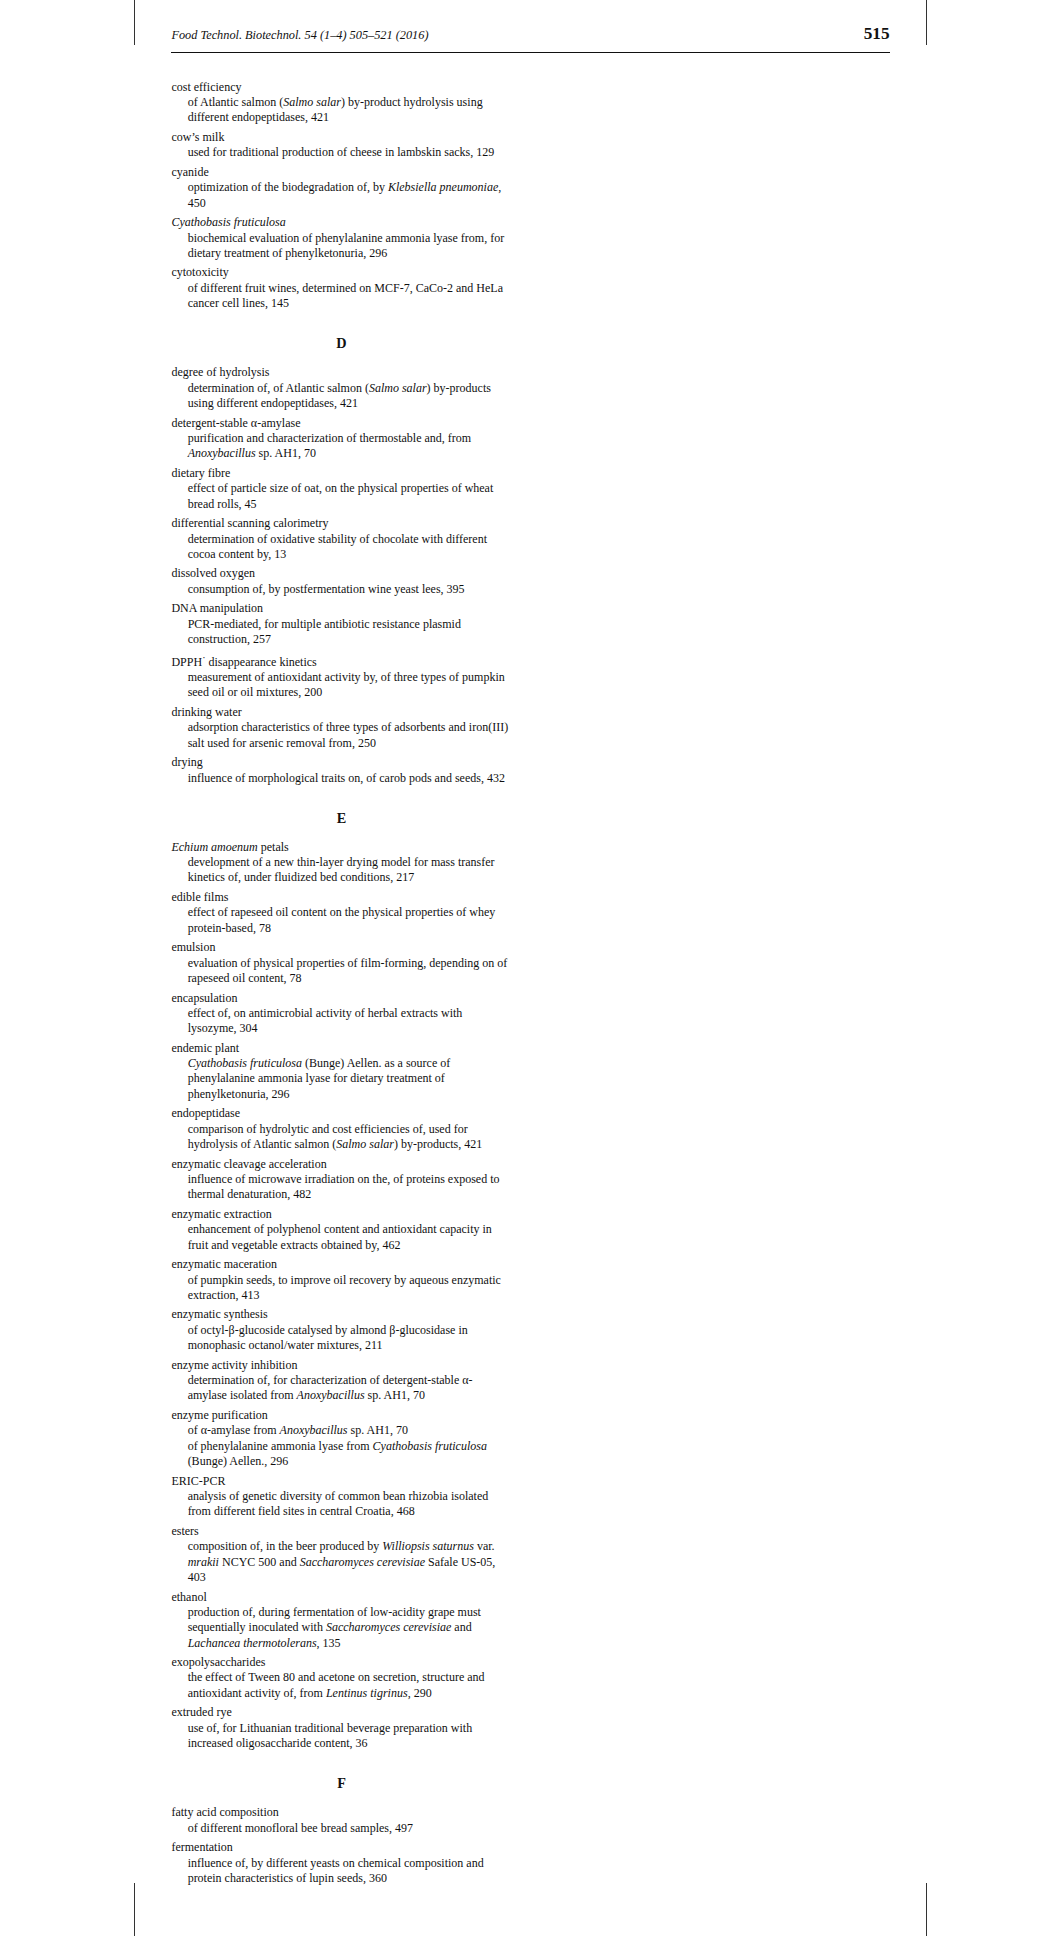Food Technol. Biotechnol. 54 (1–4) 505–521 (2016) 515
cost efficiency
of Atlantic salmon (Salmo salar) by-product hydrolysis using different endopeptidases, 421
cow’s milk
used for traditional production of cheese in lambskin sacks, 129
cyanide
optimization of the biodegradation of, by Klebsiella pneumoniae, 450
Cyathobasis fruticulosa
biochemical evaluation of phenylalanine ammonia lyase from, for dietary treatment of phenylketonuria, 296
cytotoxicity
of different fruit wines, determined on MCF-7, CaCo-2 and HeLa cancer cell lines, 145
D
degree of hydrolysis
determination of, of Atlantic salmon (Salmo salar) by-products using different endopeptidases, 421
detergent-stable α-amylase
purification and characterization of thermostable and, from Anoxybacillus sp. AH1, 70
dietary fibre
effect of particle size of oat, on the physical properties of wheat bread rolls, 45
differential scanning calorimetry
determination of oxidative stability of chocolate with different cocoa content by, 13
dissolved oxygen
consumption of, by postfermentation wine yeast lees, 395
DNA manipulation
PCR-mediated, for multiple antibiotic resistance plasmid construction, 257
DPPH· disappearance kinetics
measurement of antioxidant activity by, of three types of pumpkin seed oil or oil mixtures, 200
drinking water
adsorption characteristics of three types of adsorbents and iron(III) salt used for arsenic removal from, 250
drying
influence of morphological traits on, of carob pods and seeds, 432
E
Echium amoenum petals
development of a new thin-layer drying model for mass transfer kinetics of, under fluidized bed conditions, 217
edible films
effect of rapeseed oil content on the physical properties of whey protein-based, 78
emulsion
evaluation of physical properties of film-forming, depending on of rapeseed oil content, 78
encapsulation
effect of, on antimicrobial activity of herbal extracts with lysozyme, 304
endemic plant
Cyathobasis fruticulosa (Bunge) Aellen. as a source of phenylalanine ammonia lyase for dietary treatment of phenylketonuria, 296
endopeptidase
comparison of hydrolytic and cost efficiencies of, used for hydrolysis of Atlantic salmon (Salmo salar) by-products, 421
enzymatic cleavage acceleration
influence of microwave irradiation on the, of proteins exposed to thermal denaturation, 482
enzymatic extraction
enhancement of polyphenol content and antioxidant capacity in fruit and vegetable extracts obtained by, 462
enzymatic maceration
of pumpkin seeds, to improve oil recovery by aqueous enzymatic extraction, 413
enzymatic synthesis
of octyl-β-glucoside catalysed by almond β-glucosidase in monophasic octanol/water mixtures, 211
enzyme activity inhibition
determination of, for characterization of detergent-stable α-amylase isolated from Anoxybacillus sp. AH1, 70
enzyme purification
of α-amylase from Anoxybacillus sp. AH1, 70
of phenylalanine ammonia lyase from Cyathobasis fruticulosa (Bunge) Aellen., 296
ERIC-PCR
analysis of genetic diversity of common bean rhizobia isolated from different field sites in central Croatia, 468
esters
composition of, in the beer produced by Williopsis saturnus var. mrakii NCYC 500 and Saccharomyces cerevisiae Safale US-05, 403
ethanol
production of, during fermentation of low-acidity grape must sequentially inoculated with Saccharomyces cerevisiae and Lachancea thermotolerans, 135
exopolysaccharides
the effect of Tween 80 and acetone on secretion, structure and antioxidant activity of, from Lentinus tigrinus, 290
extruded rye
use of, for Lithuanian traditional beverage preparation with increased oligosaccharide content, 36
F
fatty acid composition
of different monofloral bee bread samples, 497
fermentation
influence of, by different yeasts on chemical composition and protein characteristics of lupin seeds, 360